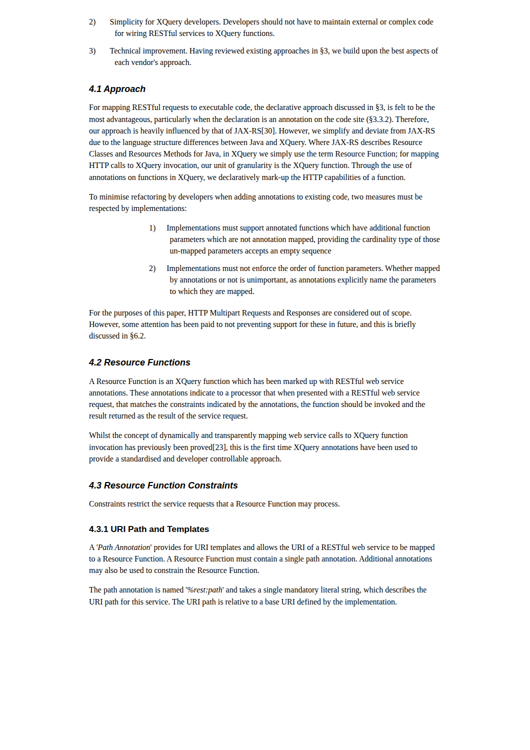2) Simplicity for XQuery developers. Developers should not have to maintain external or complex code for wiring RESTful services to XQuery functions.
3) Technical improvement. Having reviewed existing approaches in §3, we build upon the best aspects of each vendor's approach.
4.1 Approach
For mapping RESTful requests to executable code, the declarative approach discussed in §3, is felt to be the most advantageous, particularly when the declaration is an annotation on the code site (§3.3.2). Therefore, our approach is heavily influenced by that of JAX-RS[30]. However, we simplify and deviate from JAX-RS due to the language structure differences between Java and XQuery. Where JAX-RS describes Resource Classes and Resources Methods for Java, in XQuery we simply use the term Resource Function; for mapping HTTP calls to XQuery invocation, our unit of granularity is the XQuery function. Through the use of annotations on functions in XQuery, we declaratively mark-up the HTTP capabilities of a function.
To minimise refactoring by developers when adding annotations to existing code, two measures must be respected by implementations:
1) Implementations must support annotated functions which have additional function parameters which are not annotation mapped, providing the cardinality type of those un-mapped parameters accepts an empty sequence
2) Implementations must not enforce the order of function parameters. Whether mapped by annotations or not is unimportant, as annotations explicitly name the parameters to which they are mapped.
For the purposes of this paper, HTTP Multipart Requests and Responses are considered out of scope. However, some attention has been paid to not preventing support for these in future, and this is briefly discussed in §6.2.
4.2 Resource Functions
A Resource Function is an XQuery function which has been marked up with RESTful web service annotations. These annotations indicate to a processor that when presented with a RESTful web service request, that matches the constraints indicated by the annotations, the function should be invoked and the result returned as the result of the service request.
Whilst the concept of dynamically and transparently mapping web service calls to XQuery function invocation has previously been proved[23], this is the first time XQuery annotations have been used to provide a standardised and developer controllable approach.
4.3 Resource Function Constraints
Constraints restrict the service requests that a Resource Function may process.
4.3.1 URI Path and Templates
A 'Path Annotation' provides for URI templates and allows the URI of a RESTful web service to be mapped to a Resource Function. A Resource Function must contain a single path annotation. Additional annotations may also be used to constrain the Resource Function.
The path annotation is named '%rest:path' and takes a single mandatory literal string, which describes the URI path for this service. The URI path is relative to a base URI defined by the implementation.